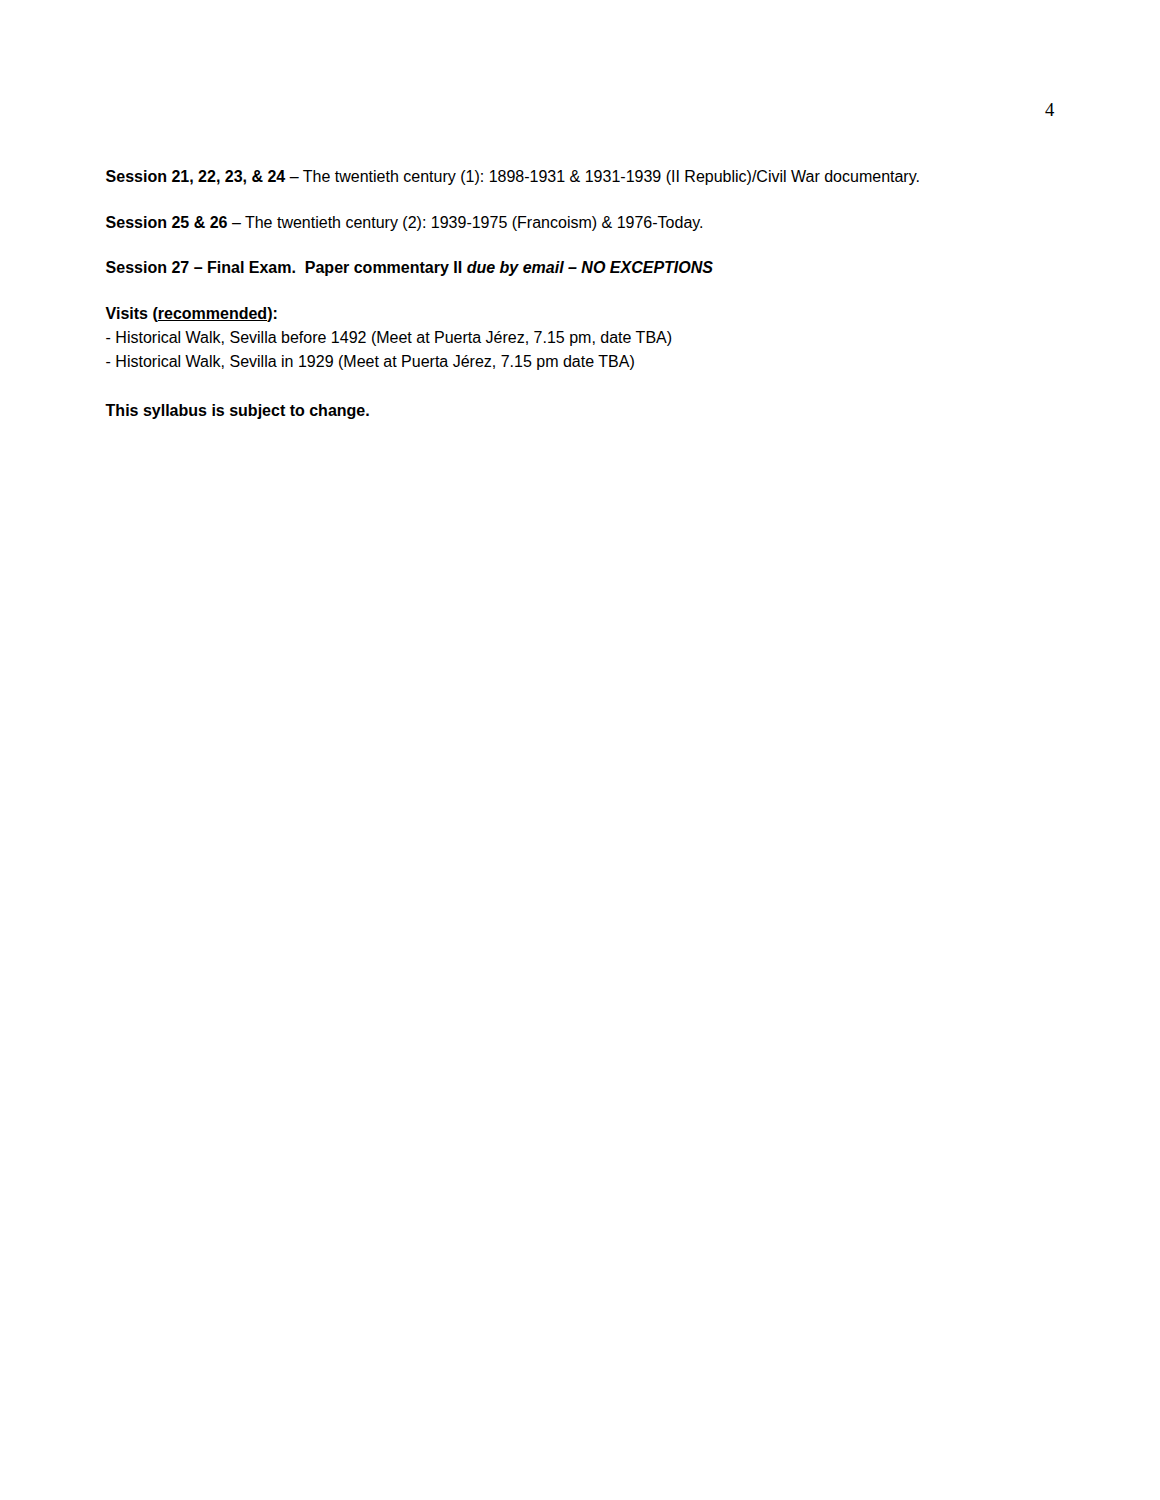4
Session 21, 22, 23, & 24 – The twentieth century (1): 1898-1931 & 1931-1939 (II Republic)/Civil War documentary.
Session 25 & 26 – The twentieth century (2): 1939-1975 (Francoism) & 1976-Today.
Session 27 – Final Exam. Paper commentary II due by email – NO EXCEPTIONS
Visits (recommended):
- Historical Walk, Sevilla before 1492 (Meet at Puerta Jérez, 7.15 pm, date TBA)
- Historical Walk, Sevilla in 1929 (Meet at Puerta Jérez, 7.15 pm date TBA)
This syllabus is subject to change.